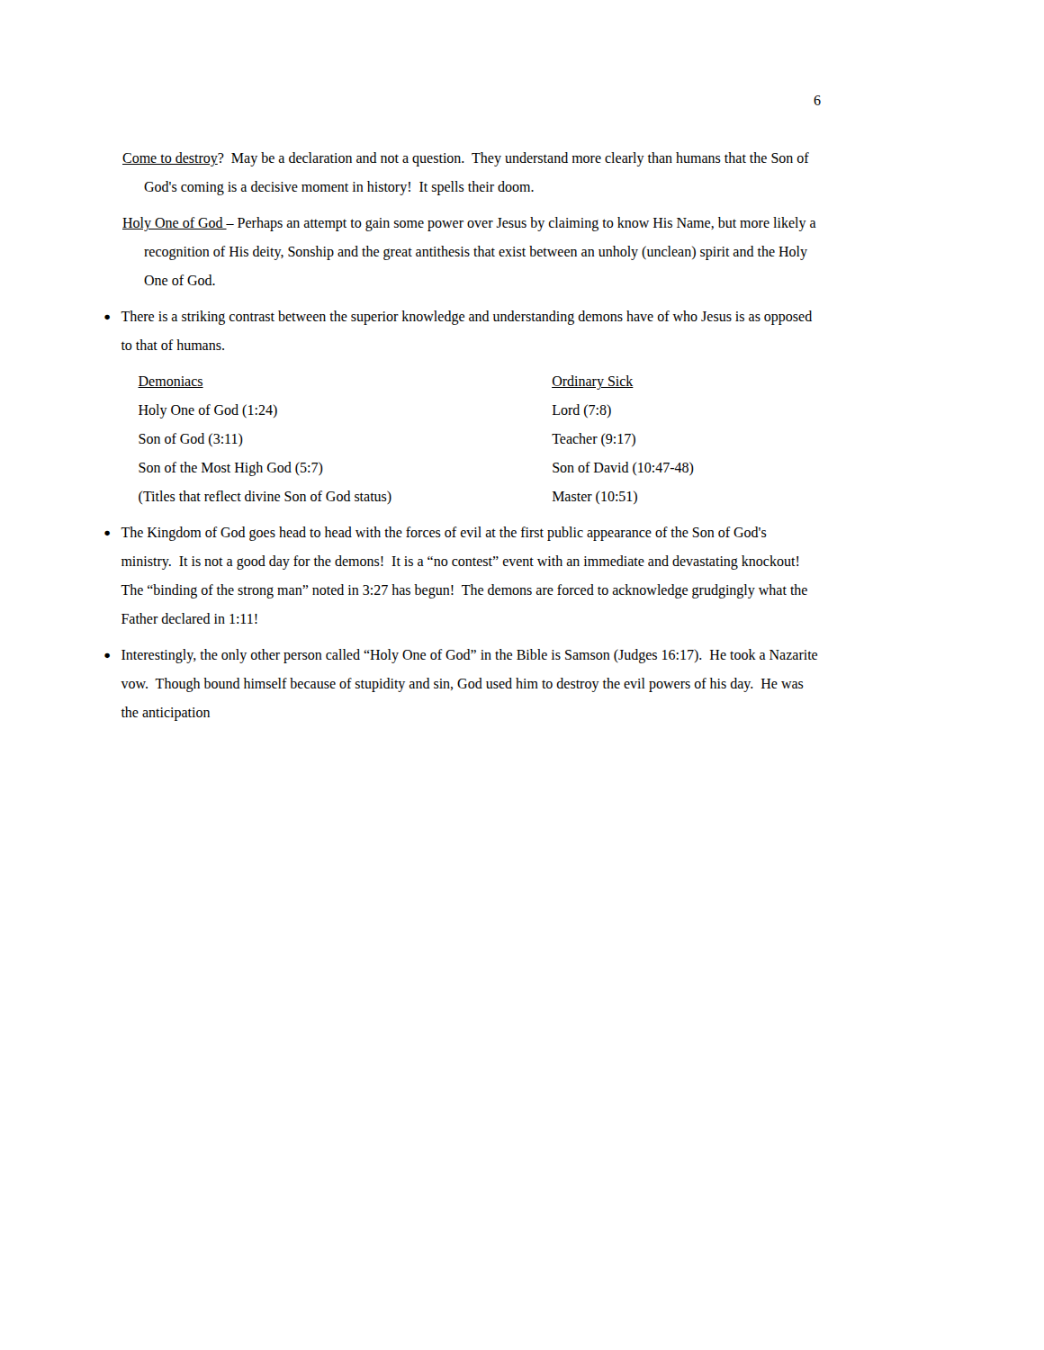6
Come to destroy? May be a declaration and not a question. They understand more clearly than humans that the Son of God's coming is a decisive moment in history! It spells their doom.
Holy One of God – Perhaps an attempt to gain some power over Jesus by claiming to know His Name, but more likely a recognition of His deity, Sonship and the great antithesis that exist between an unholy (unclean) spirit and the Holy One of God.
There is a striking contrast between the superior knowledge and understanding demons have of who Jesus is as opposed to that of humans.
| Demoniacs | Ordinary Sick |
| Holy One of God (1:24) | Lord (7:8) |
| Son of God (3:11) | Teacher (9:17) |
| Son of the Most High God (5:7) | Son of David (10:47-48) |
| (Titles that reflect divine Son of God status) | Master (10:51) |
The Kingdom of God goes head to head with the forces of evil at the first public appearance of the Son of God's ministry. It is not a good day for the demons! It is a “no contest” event with an immediate and devastating knockout! The “binding of the strong man” noted in 3:27 has begun! The demons are forced to acknowledge grudgingly what the Father declared in 1:11!
Interestingly, the only other person called “Holy One of God” in the Bible is Samson (Judges 16:17). He took a Nazarite vow. Though bound himself because of stupidity and sin, God used him to destroy the evil powers of his day. He was the anticipation